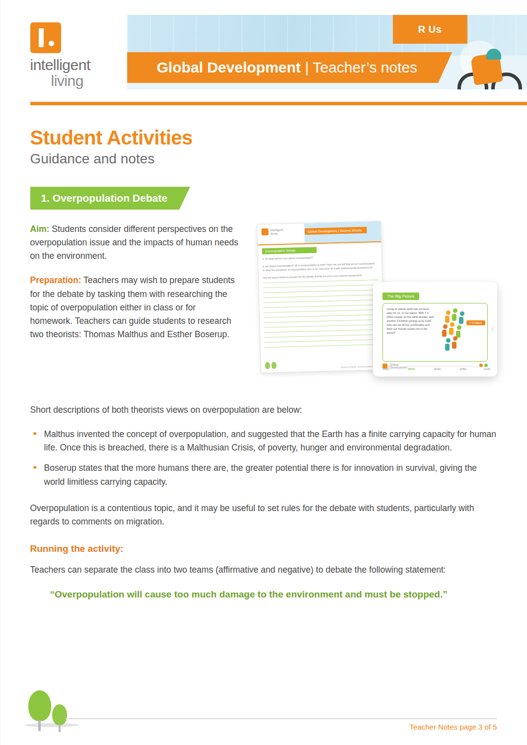R Us
intelligent living
Global Development | Teacher’s notes
Student Activities
Guidance and notes
1. Overpopulation Debate
Aim: Students consider different perspectives on the overpopulation issue and the impacts of human needs on the environment.
Preparation: Teachers may wish to prepare students for the debate by tasking them with researching the topic of overpopulation either in class or for homework. Teachers can guide students to research two theorists: Thomas Malthus and Esther Boserup.
intelligent
living
Global Development | Student Sheets
Overpopulation Debate
1. To what extent is our planet overpopulated?
Is our planet overpopulated? Or is overpopulation a myth? How can you tell that we are overpopulated, or what the symptoms of overpopulation also to be overcome as a with environmental development?
Use the space below to prepare for the debate activity set you in your teacher assignment.
Student Sheets: Overpopulation Debate
The Big Picture
Living on planet earth has not been easy for us, or our planet. With 7.3 billion people on the earth already, and another 3.9 billion joining us by 2100, how can we all live comfortably and have our human needs met in the future?
7.3 billion
1950 2015 2030 2050 2100
Global
Development
Short descriptions of both theorists views on overpopulation are below:
Malthus invented the concept of overpopulation, and suggested that the Earth has a finite carrying capacity for human life. Once this is breached, there is a Malthusian Crisis, of poverty, hunger and environmental degradation.
Boserup states that the more humans there are, the greater potential there is for innovation in survival, giving the world limitless carrying capacity.
Overpopulation is a contentious topic, and it may be useful to set rules for the debate with students, particularly with regards to comments on migration.
Running the activity:
Teachers can separate the class into two teams (affirmative and negative) to debate the following statement:
“Overpopulation will cause too much damage to the environment and must be stopped.”
Teacher Notes page 3 of 5